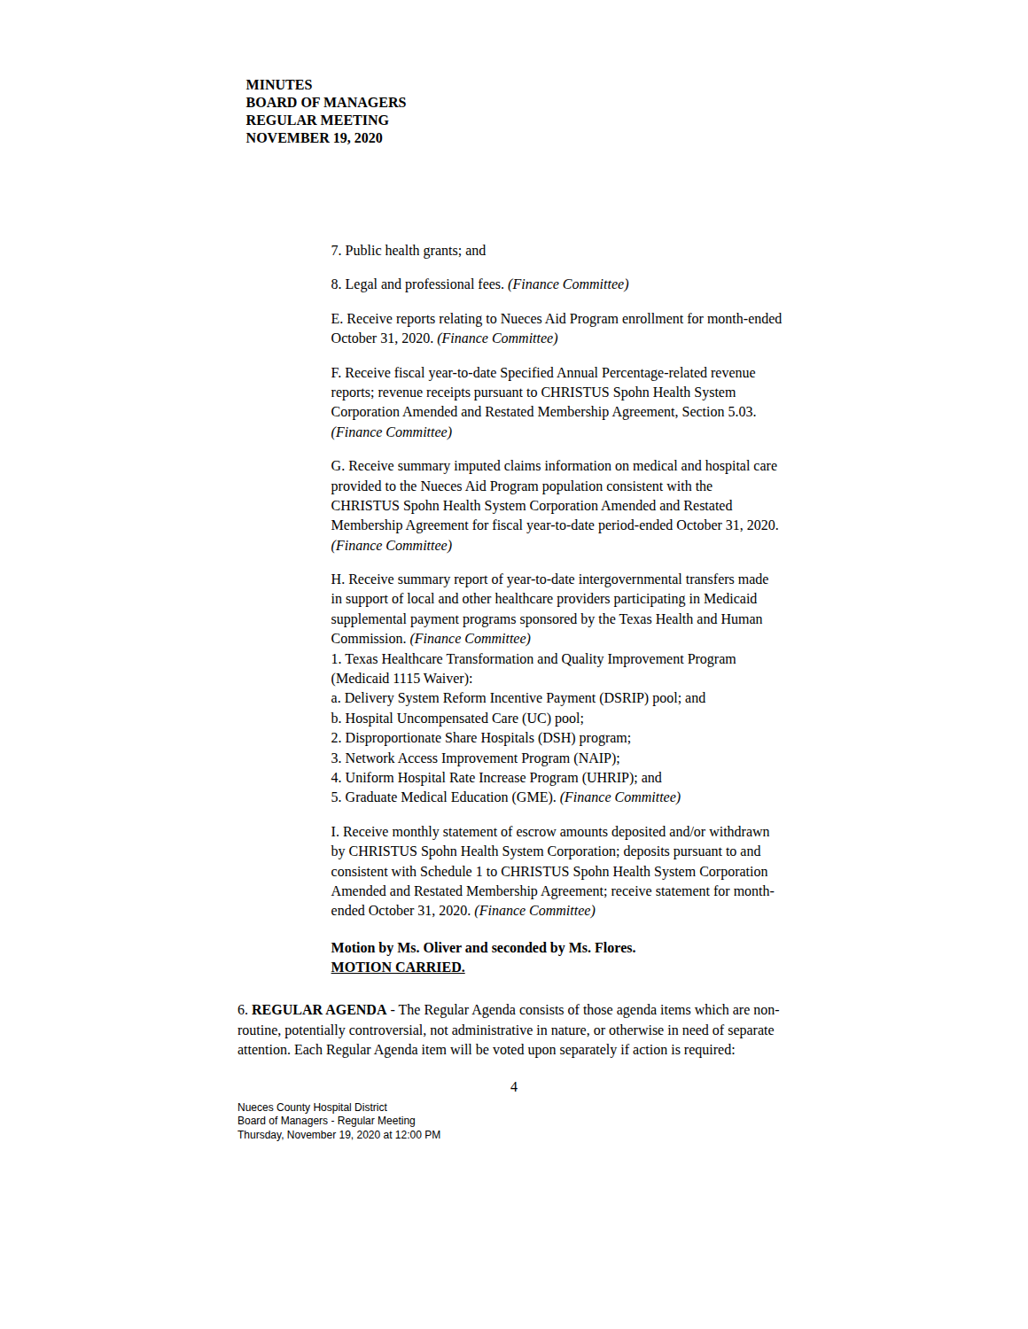MINUTES
BOARD OF MANAGERS
REGULAR MEETING
NOVEMBER 19, 2020
7. Public health grants; and
8. Legal and professional fees. (Finance Committee)
E. Receive reports relating to Nueces Aid Program enrollment for month-ended October 31, 2020. (Finance Committee)
F. Receive fiscal year-to-date Specified Annual Percentage-related revenue reports; revenue receipts pursuant to CHRISTUS Spohn Health System Corporation Amended and Restated Membership Agreement, Section 5.03. (Finance Committee)
G. Receive summary imputed claims information on medical and hospital care provided to the Nueces Aid Program population consistent with the CHRISTUS Spohn Health System Corporation Amended and Restated Membership Agreement for fiscal year-to-date period-ended October 31, 2020. (Finance Committee)
H. Receive summary report of year-to-date intergovernmental transfers made in support of local and other healthcare providers participating in Medicaid supplemental payment programs sponsored by the Texas Health and Human Commission. (Finance Committee)
1. Texas Healthcare Transformation and Quality Improvement Program (Medicaid 1115 Waiver):
a. Delivery System Reform Incentive Payment (DSRIP) pool; and
b. Hospital Uncompensated Care (UC) pool;
2. Disproportionate Share Hospitals (DSH) program;
3. Network Access Improvement Program (NAIP);
4. Uniform Hospital Rate Increase Program (UHRIP); and
5. Graduate Medical Education (GME). (Finance Committee)
I. Receive monthly statement of escrow amounts deposited and/or withdrawn by CHRISTUS Spohn Health System Corporation; deposits pursuant to and consistent with Schedule 1 to CHRISTUS Spohn Health System Corporation Amended and Restated Membership Agreement; receive statement for month-ended October 31, 2020. (Finance Committee)
Motion by Ms. Oliver and seconded by Ms. Flores.
MOTION CARRIED.
6. REGULAR AGENDA - The Regular Agenda consists of those agenda items which are non-routine, potentially controversial, not administrative in nature, or otherwise in need of separate attention. Each Regular Agenda item will be voted upon separately if action is required:
4
Nueces County Hospital District
Board of Managers - Regular Meeting
Thursday, November 19, 2020 at 12:00 PM